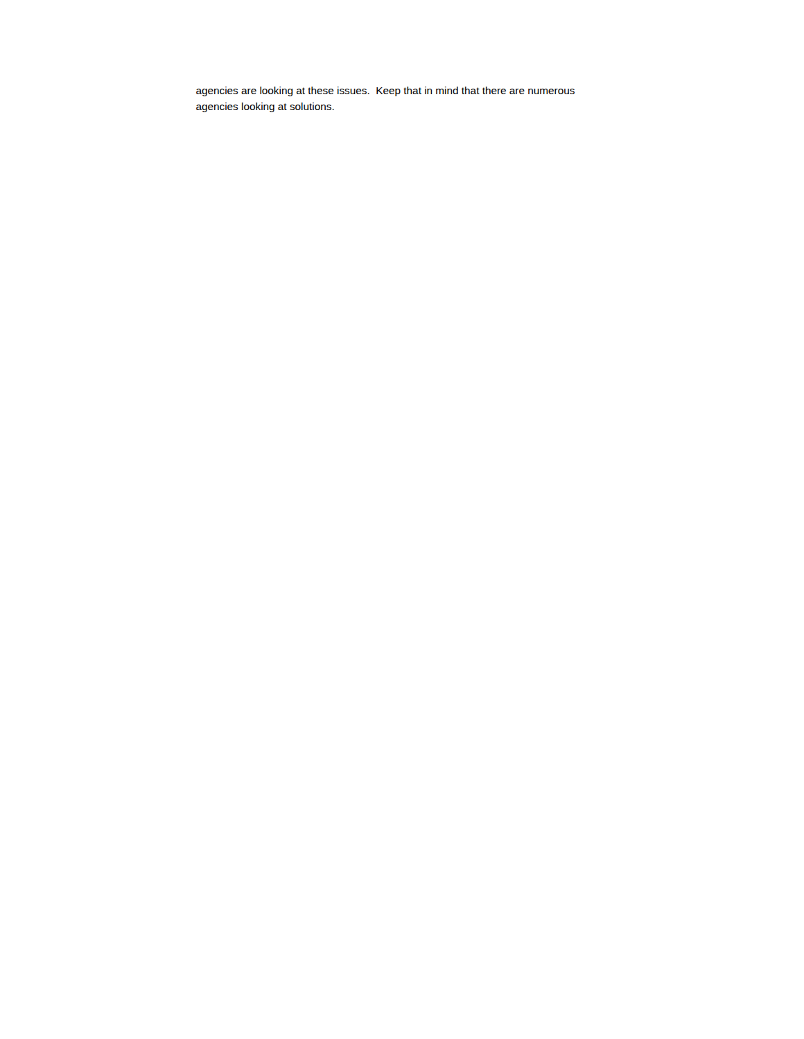agencies are looking at these issues. Keep that in mind that there are numerous agencies looking at solutions.